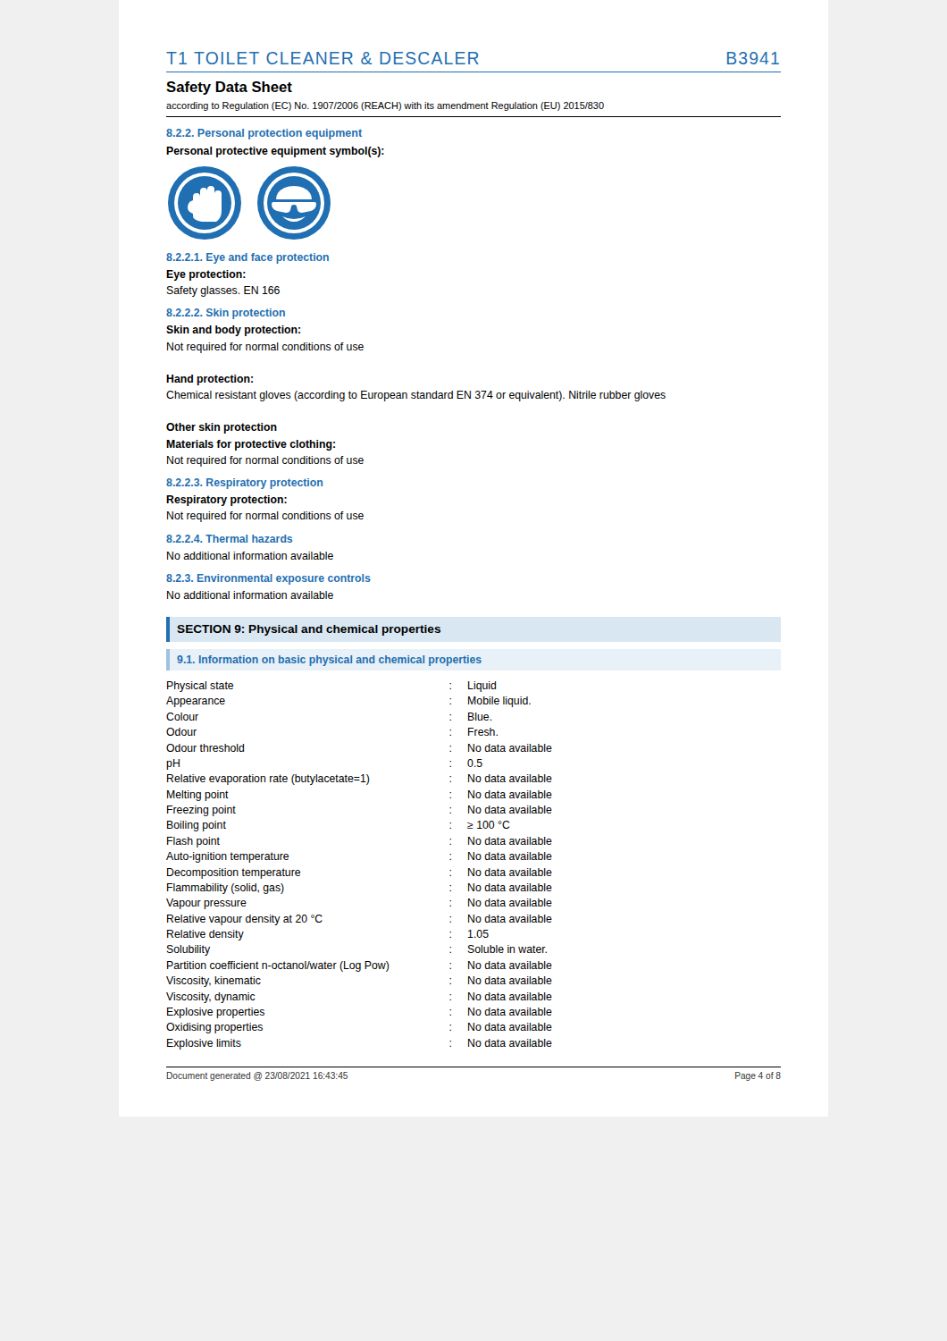T1 TOILET CLEANER & DESCALER B3941
Safety Data Sheet
according to Regulation (EC) No. 1907/2006 (REACH) with its amendment Regulation (EU) 2015/830
8.2.2. Personal protection equipment
Personal protective equipment symbol(s):
8.2.2.1. Eye and face protection
Eye protection:
Safety glasses. EN 166
8.2.2.2. Skin protection
Skin and body protection:
Not required for normal conditions of use
Hand protection:
Chemical resistant gloves (according to European standard EN 374 or equivalent). Nitrile rubber gloves
Other skin protection
Materials for protective clothing:
Not required for normal conditions of use
8.2.2.3. Respiratory protection
Respiratory protection:
Not required for normal conditions of use
8.2.2.4. Thermal hazards
No additional information available
8.2.3. Environmental exposure controls
No additional information available
SECTION 9: Physical and chemical properties
9.1. Information on basic physical and chemical properties
| Physical state | : | Liquid |
| Appearance | : | Mobile liquid. |
| Colour | : | Blue. |
| Odour | : | Fresh. |
| Odour threshold | : | No data available |
| pH | : | 0.5 |
| Relative evaporation rate (butylacetate=1) | : | No data available |
| Melting point | : | No data available |
| Freezing point | : | No data available |
| Boiling point | : | ≥ 100 °C |
| Flash point | : | No data available |
| Auto-ignition temperature | : | No data available |
| Decomposition temperature | : | No data available |
| Flammability (solid, gas) | : | No data available |
| Vapour pressure | : | No data available |
| Relative vapour density at 20 °C | : | No data available |
| Relative density | : | 1.05 |
| Solubility | : | Soluble in water. |
| Partition coefficient n-octanol/water (Log Pow) | : | No data available |
| Viscosity, kinematic | : | No data available |
| Viscosity, dynamic | : | No data available |
| Explosive properties | : | No data available |
| Oxidising properties | : | No data available |
| Explosive limits | : | No data available |
Document generated @ 23/08/2021 16:43:45 Page 4 of 8